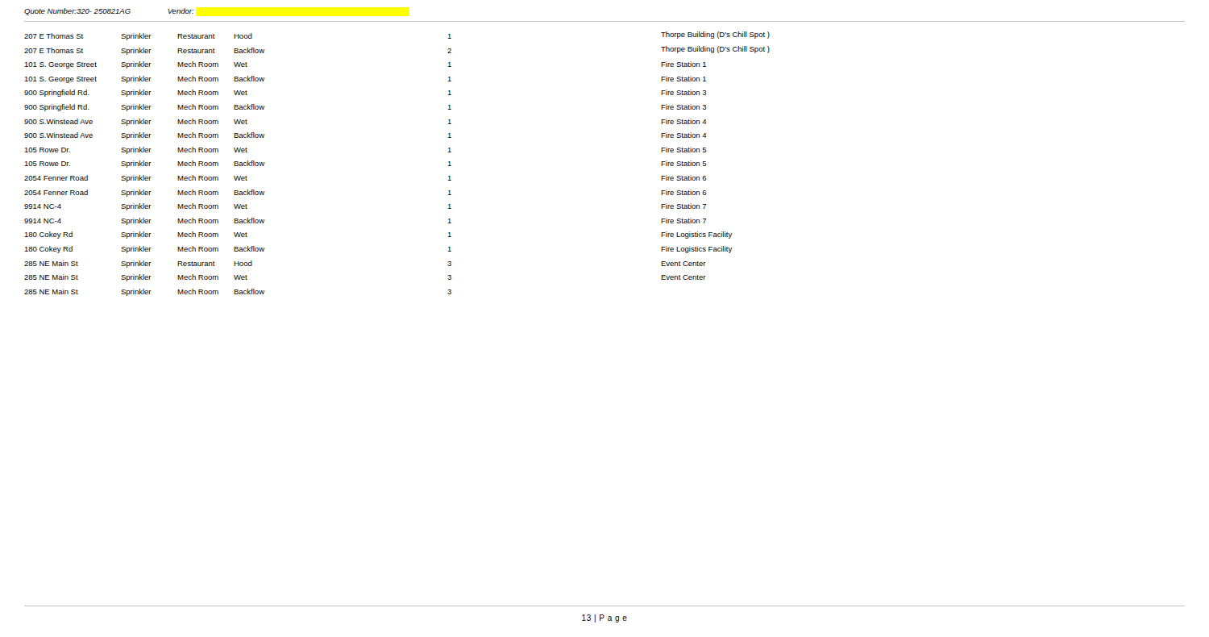Quote Number:320- 250821AG Vendor:
| 207 E Thomas St | Sprinkler | Restaurant | Hood | 1 | Thorpe Building (D's Chill Spot ) |
| 207 E Thomas St | Sprinkler | Restaurant | Backflow | 2 | Thorpe Building (D's Chill Spot ) |
| 101 S. George Street | Sprinkler | Mech Room | Wet | 1 | Fire Station 1 |
| 101 S. George Street | Sprinkler | Mech Room | Backflow | 1 | Fire Station 1 |
| 900 Springfield Rd. | Sprinkler | Mech Room | Wet | 1 | Fire Station 3 |
| 900 Springfield Rd. | Sprinkler | Mech Room | Backflow | 1 | Fire Station 3 |
| 900 S.Winstead Ave | Sprinkler | Mech Room | Wet | 1 | Fire Station 4 |
| 900 S.Winstead Ave | Sprinkler | Mech Room | Backflow | 1 | Fire Station 4 |
| 105 Rowe Dr. | Sprinkler | Mech Room | Wet | 1 | Fire Station 5 |
| 105 Rowe Dr. | Sprinkler | Mech Room | Backflow | 1 | Fire Station 5 |
| 2054 Fenner Road | Sprinkler | Mech Room | Wet | 1 | Fire Station 6 |
| 2054 Fenner Road | Sprinkler | Mech Room | Backflow | 1 | Fire Station 6 |
| 9914 NC-4 | Sprinkler | Mech Room | Wet | 1 | Fire Station 7 |
| 9914 NC-4 | Sprinkler | Mech Room | Backflow | 1 | Fire Station 7 |
| 180 Cokey Rd | Sprinkler | Mech Room | Wet | 1 | Fire Logistics Facility |
| 180 Cokey Rd | Sprinkler | Mech Room | Backflow | 1 | Fire Logistics Facility |
| 285 NE Main St | Sprinkler | Restaurant | Hood | 3 | Event Center |
| 285 NE Main St | Sprinkler | Mech Room | Wet | 3 | Event Center |
| 285 NE Main St | Sprinkler | Mech Room | Backflow | 3 | |
13 | P a g e